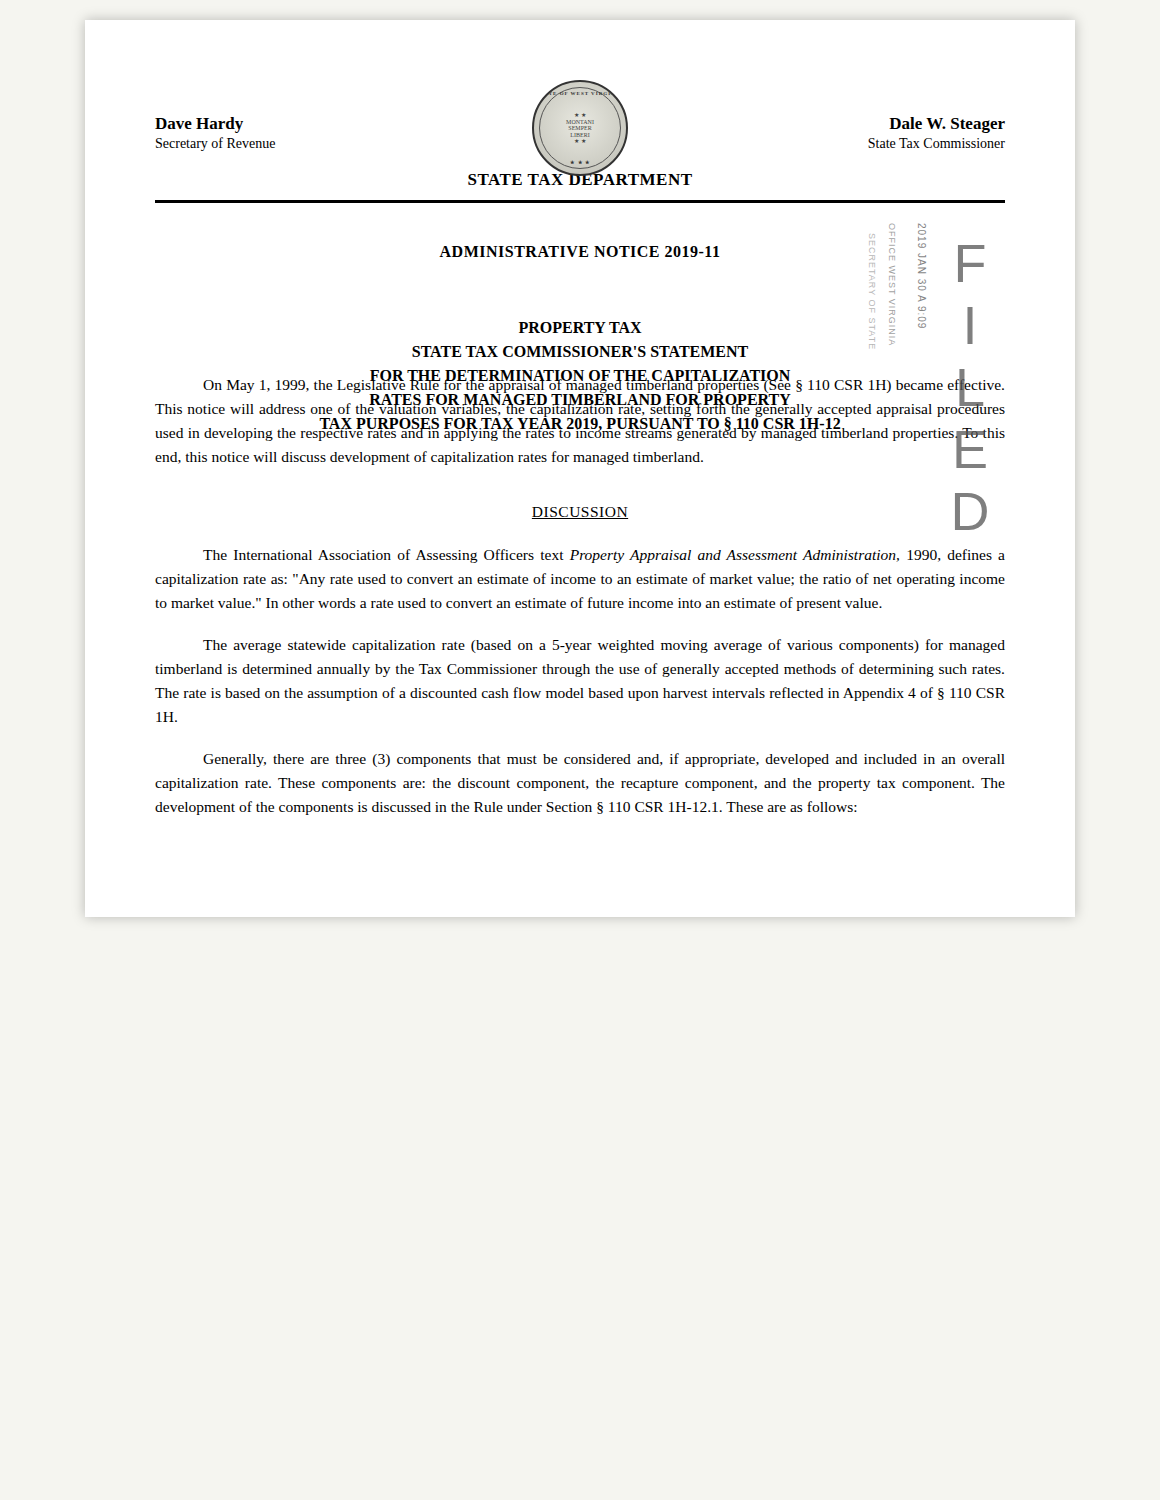STATE OF WEST VIRGINIA
★ ★
MONTANI
SEMPER
LIBERI
★ ★
★ ★ ★
Dave Hardy
Secretary of Revenue
Dale W. Steager
State Tax Commissioner
STATE TAX DEPARTMENT
FILED
2019 JAN 30 A 9:09
OFFICE WEST VIRGINIA
SECRETARY OF STATE
ADMINISTRATIVE NOTICE 2019-11
PROPERTY TAX STATE TAX COMMISSIONER'S STATEMENT FOR THE DETERMINATION OF THE CAPITALIZATION RATES FOR MANAGED TIMBERLAND FOR PROPERTY TAX PURPOSES FOR TAX YEAR 2019, PURSUANT TO § 110 CSR 1H-12
On May 1, 1999, the Legislative Rule for the appraisal of managed timberland properties (See § 110 CSR 1H) became effective. This notice will address one of the valuation variables, the capitalization rate, setting forth the generally accepted appraisal procedures used in developing the respective rates and in applying the rates to income streams generated by managed timberland properties. To this end, this notice will discuss development of capitalization rates for managed timberland.
DISCUSSION
The International Association of Assessing Officers text Property Appraisal and Assessment Administration, 1990, defines a capitalization rate as: "Any rate used to convert an estimate of income to an estimate of market value; the ratio of net operating income to market value." In other words a rate used to convert an estimate of future income into an estimate of present value.
The average statewide capitalization rate (based on a 5-year weighted moving average of various components) for managed timberland is determined annually by the Tax Commissioner through the use of generally accepted methods of determining such rates. The rate is based on the assumption of a discounted cash flow model based upon harvest intervals reflected in Appendix 4 of § 110 CSR 1H.
Generally, there are three (3) components that must be considered and, if appropriate, developed and included in an overall capitalization rate. These components are: the discount component, the recapture component, and the property tax component. The development of the components is discussed in the Rule under Section § 110 CSR 1H-12.1. These are as follows: